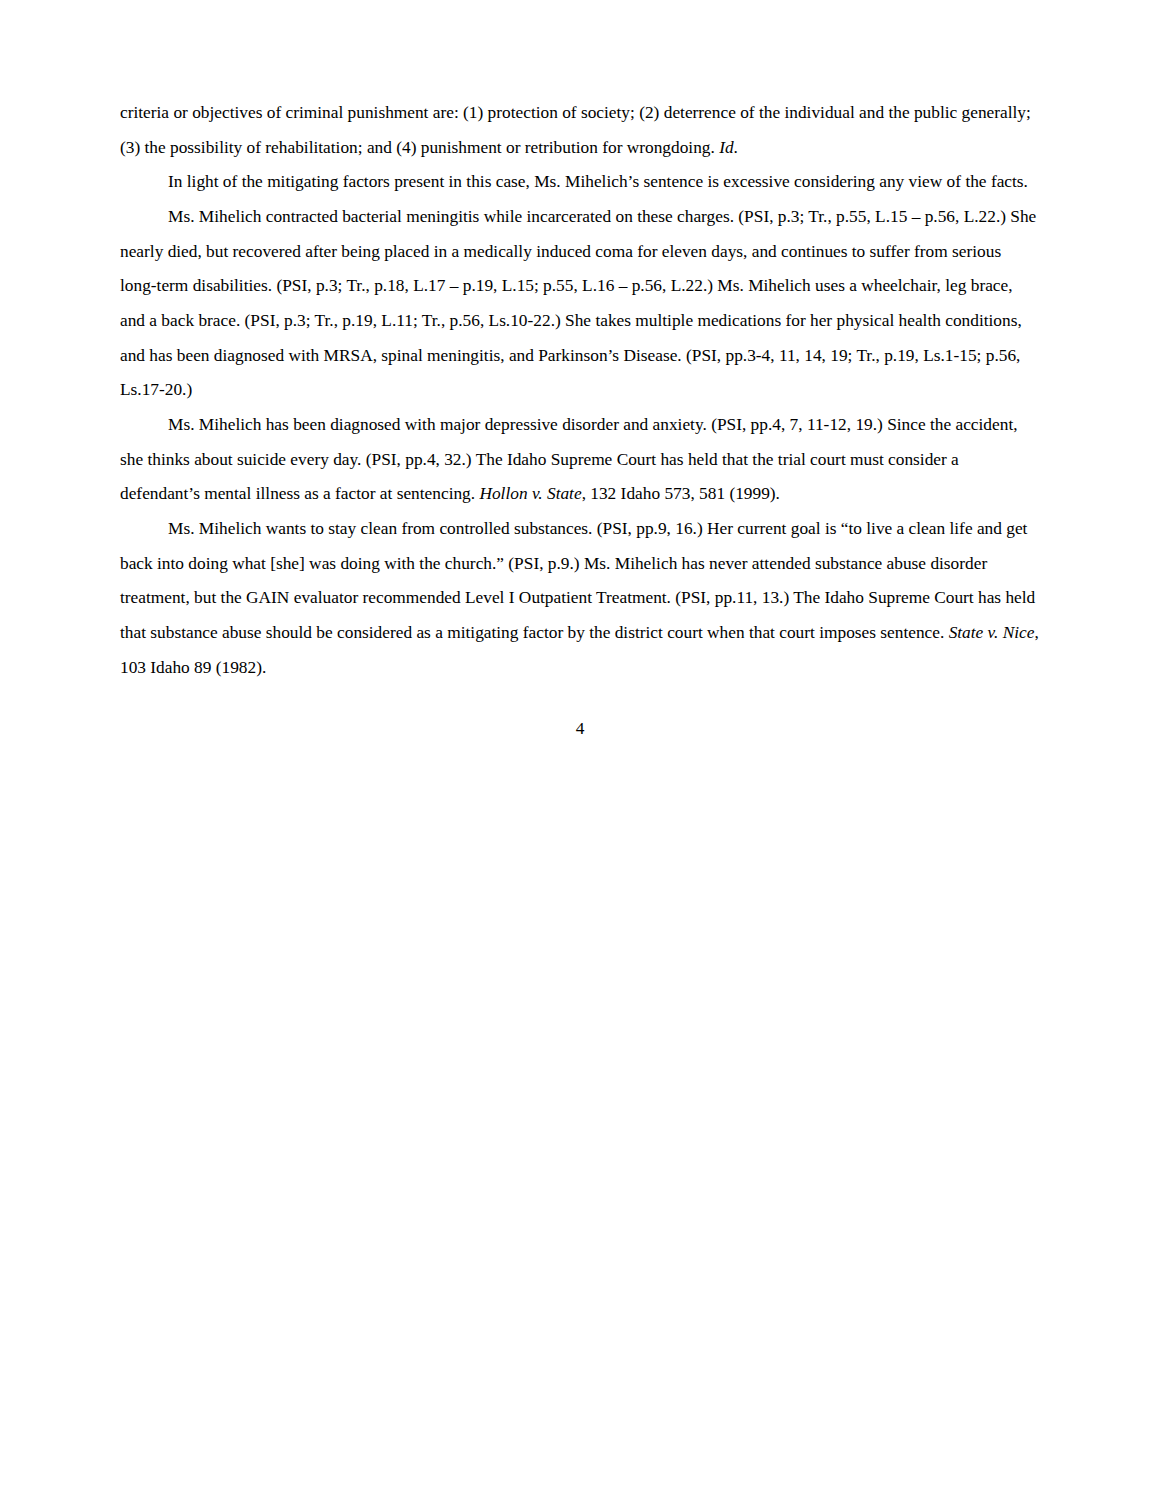criteria or objectives of criminal punishment are: (1) protection of society; (2) deterrence of the individual and the public generally; (3) the possibility of rehabilitation; and (4) punishment or retribution for wrongdoing. Id.
In light of the mitigating factors present in this case, Ms. Mihelich’s sentence is excessive considering any view of the facts.
Ms. Mihelich contracted bacterial meningitis while incarcerated on these charges. (PSI, p.3; Tr., p.55, L.15 – p.56, L.22.) She nearly died, but recovered after being placed in a medically induced coma for eleven days, and continues to suffer from serious long-term disabilities. (PSI, p.3; Tr., p.18, L.17 – p.19, L.15; p.55, L.16 – p.56, L.22.) Ms. Mihelich uses a wheelchair, leg brace, and a back brace. (PSI, p.3; Tr., p.19, L.11; Tr., p.56, Ls.10-22.) She takes multiple medications for her physical health conditions, and has been diagnosed with MRSA, spinal meningitis, and Parkinson’s Disease. (PSI, pp.3-4, 11, 14, 19; Tr., p.19, Ls.1-15; p.56, Ls.17-20.)
Ms. Mihelich has been diagnosed with major depressive disorder and anxiety. (PSI, pp.4, 7, 11-12, 19.) Since the accident, she thinks about suicide every day. (PSI, pp.4, 32.) The Idaho Supreme Court has held that the trial court must consider a defendant’s mental illness as a factor at sentencing. Hollon v. State, 132 Idaho 573, 581 (1999).
Ms. Mihelich wants to stay clean from controlled substances. (PSI, pp.9, 16.) Her current goal is “to live a clean life and get back into doing what [she] was doing with the church.” (PSI, p.9.) Ms. Mihelich has never attended substance abuse disorder treatment, but the GAIN evaluator recommended Level I Outpatient Treatment. (PSI, pp.11, 13.) The Idaho Supreme Court has held that substance abuse should be considered as a mitigating factor by the district court when that court imposes sentence. State v. Nice, 103 Idaho 89 (1982).
4